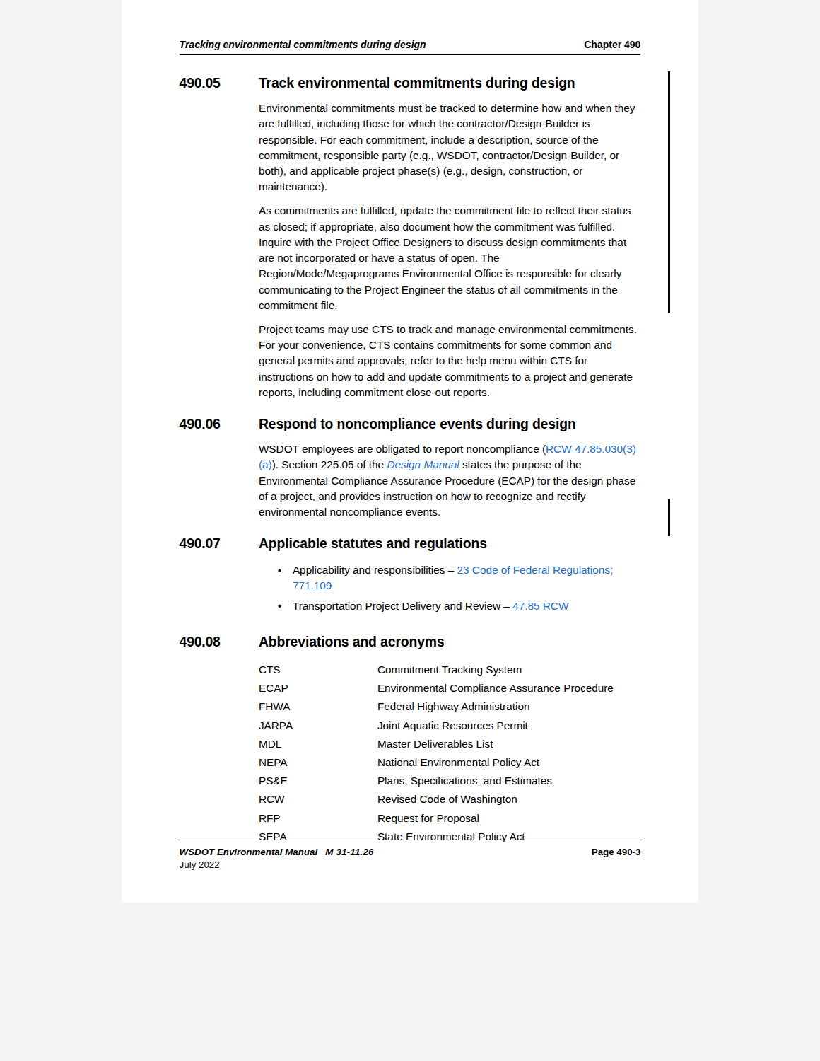Tracking environmental commitments during design Chapter 490
490.05
Track environmental commitments during design
Environmental commitments must be tracked to determine how and when they are fulfilled, including those for which the contractor/Design-Builder is responsible. For each commitment, include a description, source of the commitment, responsible party (e.g., WSDOT, contractor/Design-Builder, or both), and applicable project phase(s) (e.g., design, construction, or maintenance).
As commitments are fulfilled, update the commitment file to reflect their status as closed; if appropriate, also document how the commitment was fulfilled. Inquire with the Project Office Designers to discuss design commitments that are not incorporated or have a status of open. The Region/Mode/Megaprograms Environmental Office is responsible for clearly communicating to the Project Engineer the status of all commitments in the commitment file.
Project teams may use CTS to track and manage environmental commitments. For your convenience, CTS contains commitments for some common and general permits and approvals; refer to the help menu within CTS for instructions on how to add and update commitments to a project and generate reports, including commitment close-out reports.
490.06
Respond to noncompliance events during design
WSDOT employees are obligated to report noncompliance (RCW 47.85.030(3)(a)). Section 225.05 of the Design Manual states the purpose of the Environmental Compliance Assurance Procedure (ECAP) for the design phase of a project, and provides instruction on how to recognize and rectify environmental noncompliance events.
490.07
Applicable statutes and regulations
Applicability and responsibilities – 23 Code of Federal Regulations; 771.109
Transportation Project Delivery and Review – 47.85 RCW
490.08
Abbreviations and acronyms
| CTS | Commitment Tracking System |
| ECAP | Environmental Compliance Assurance Procedure |
| FHWA | Federal Highway Administration |
| JARPA | Joint Aquatic Resources Permit |
| MDL | Master Deliverables List |
| NEPA | National Environmental Policy Act |
| PS&E | Plans, Specifications, and Estimates |
| RCW | Revised Code of Washington |
| RFP | Request for Proposal |
| SEPA | State Environmental Policy Act |
WSDOT Environmental Manual M 31-11.26
July 2022
Page 490-3